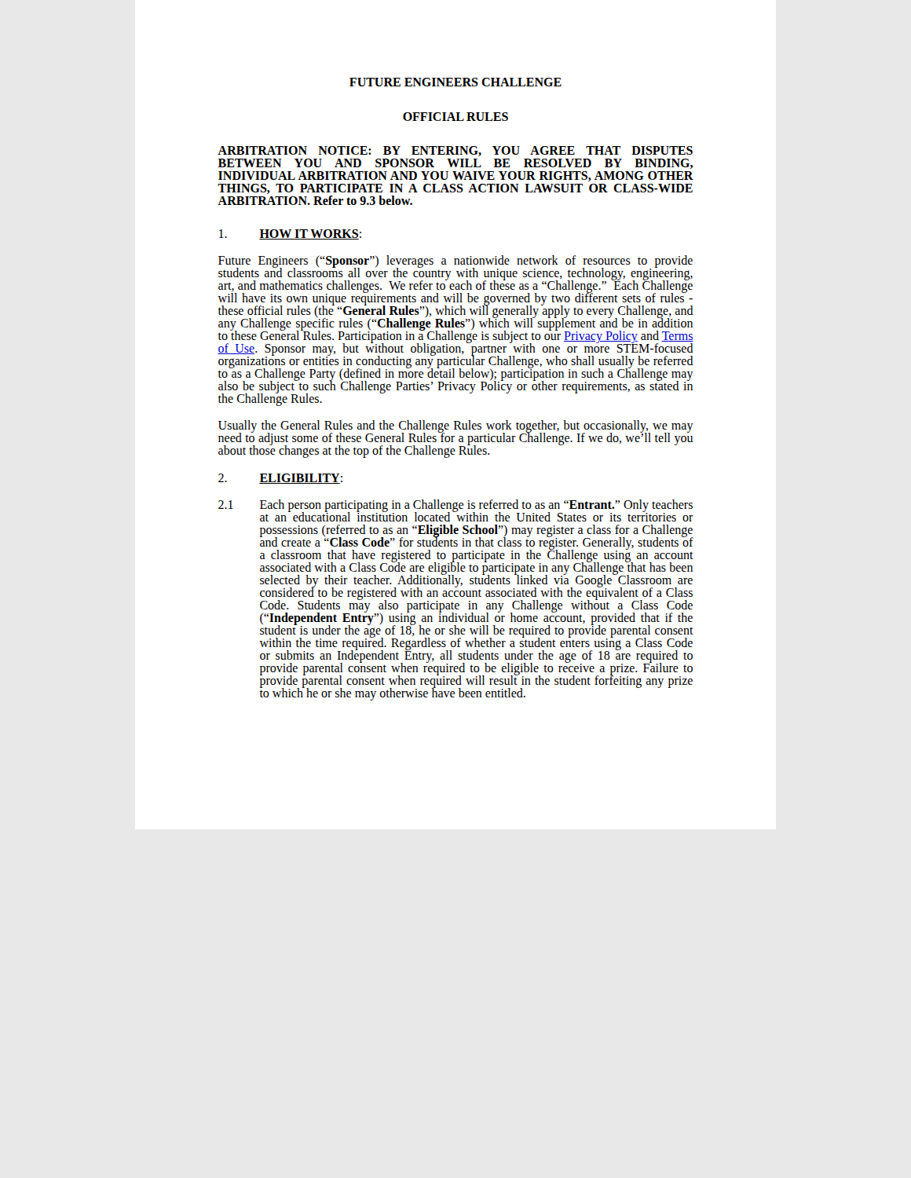FUTURE ENGINEERS CHALLENGE
OFFICIAL RULES
ARBITRATION NOTICE: BY ENTERING, YOU AGREE THAT DISPUTES BETWEEN YOU AND SPONSOR WILL BE RESOLVED BY BINDING, INDIVIDUAL ARBITRATION AND YOU WAIVE YOUR RIGHTS, AMONG OTHER THINGS, TO PARTICIPATE IN A CLASS ACTION LAWSUIT OR CLASS-WIDE ARBITRATION. Refer to 9.3 below.
1.
HOW IT WORKS:
Future Engineers (“Sponsor”) leverages a nationwide network of resources to provide students and classrooms all over the country with unique science, technology, engineering, art, and mathematics challenges. We refer to each of these as a “Challenge.” Each Challenge will have its own unique requirements and will be governed by two different sets of rules - these official rules (the “General Rules”), which will generally apply to every Challenge, and any Challenge specific rules (“Challenge Rules”) which will supplement and be in addition to these General Rules. Participation in a Challenge is subject to our Privacy Policy and Terms of Use. Sponsor may, but without obligation, partner with one or more STEM-focused organizations or entities in conducting any particular Challenge, who shall usually be referred to as a Challenge Party (defined in more detail below); participation in such a Challenge may also be subject to such Challenge Parties’ Privacy Policy or other requirements, as stated in the Challenge Rules.
Usually the General Rules and the Challenge Rules work together, but occasionally, we may need to adjust some of these General Rules for a particular Challenge. If we do, we’ll tell you about those changes at the top of the Challenge Rules.
2.
ELIGIBILITY:
2.1
Each person participating in a Challenge is referred to as an “Entrant.” Only teachers at an educational institution located within the United States or its territories or possessions (referred to as an “Eligible School”) may register a class for a Challenge and create a “Class Code” for students in that class to register. Generally, students of a classroom that have registered to participate in the Challenge using an account associated with a Class Code are eligible to participate in any Challenge that has been selected by their teacher. Additionally, students linked via Google Classroom are considered to be registered with an account associated with the equivalent of a Class Code. Students may also participate in any Challenge without a Class Code (“Independent Entry”) using an individual or home account, provided that if the student is under the age of 18, he or she will be required to provide parental consent within the time required. Regardless of whether a student enters using a Class Code or submits an Independent Entry, all students under the age of 18 are required to provide parental consent when required to be eligible to receive a prize. Failure to provide parental consent when required will result in the student forfeiting any prize to which he or she may otherwise have been entitled.